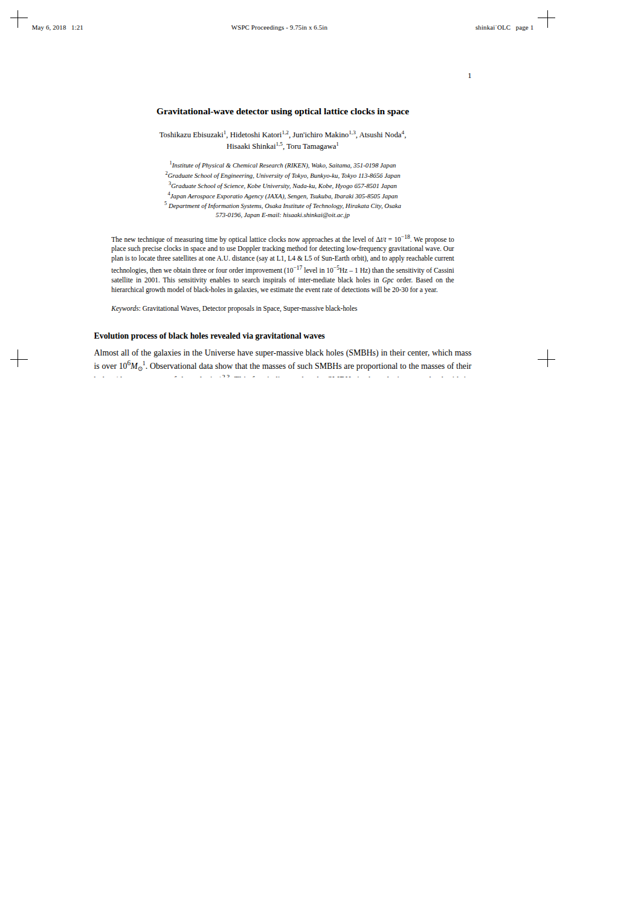May 6, 2018 1:21 WSPC Proceedings - 9.75in x 6.5in shinkai˙OLC page 1
1
Gravitational-wave detector using optical lattice clocks in space
Toshikazu Ebisuzaki1, Hidetoshi Katori1,2, Jun'ichiro Makino1,3, Atsushi Noda4,
Hisaaki Shinkai1,5, Toru Tamagawa1
1Institute of Physical & Chemical Research (RIKEN), Wako, Saitama, 351-0198 Japan 2Graduate School of Engineering, University of Tokyo, Bunkyo-ku, Tokyo 113-8656 Japan 3Graduate School of Science, Kobe University, Nada-ku, Kobe, Hyogo 657-8501 Japan 4Japan Aerospace Exporatio Agency (JAXA), Sengen, Tsukuba, Ibaraki 305-8505 Japan 5 Department of Information Systems, Osaka Institute of Technology, Hirakata City, Osaka 573-0196, Japan E-mail: hisaaki.shinkai@oit.ac.jp
The new technique of measuring time by optical lattice clocks now approaches at the level of Δt/t = 10−18. We propose to place such precise clocks in space and to use Doppler tracking method for detecting low-frequency gravitational wave. Our plan is to locate three satellites at one A.U. distance (say at L1, L4 & L5 of Sun-Earth orbit), and to apply reachable current technologies, then we obtain three or four order improvement (10−17 level in 10−5Hz – 1 Hz) than the sensitivity of Cassini satellite in 2001. This sensitivity enables to search inspirals of inter-mediate black holes in Gpc order. Based on the hierarchical growth model of black-holes in galaxies, we estimate the event rate of detections will be 20-30 for a year.
Keywords: Gravitational Waves, Detector proposals in Space, Super-massive black-holes
Evolution process of black holes revealed via gravitational waves
Almost all of the galaxies in the Universe have super-massive black holes (SMBHs) in their center, which mass is over 106M⊙1. Observational data show that the masses of such SMBHs are proportional to the masses of their bulge (the center part of the galaxies)2,3. This fact indicates that the SMBHs in the galaxies coevolved with its mother galaxy, but such an inevitable relation is still a mystery in the history of the Universe.
One of the plausible scenario is the hierarchical growth model of the stars in the galaxy. This model says that a black hole (a seed black hole) is first formed in the center of galaxy when it grows to the size of a dwarf galaxy. The intermediate-mass black holes (IMBHs), which mass is around 100∼1000 M⊙, in its star clusters will then accumulate in the center region of the galaxy, merge together, and form to a SMBH4. A seed black hole might be formed by another process; one possible way is to start from a forming a 105M⊙ black hole in the early stage of the Universe. Hierarchical mergers will proceed between galaxies, and such processes will naturally produce SMBHs5,6. In result, the mergers of 106 – 1010M⊙ black holes are expected to be the sources of gravitational wave7,8.
Formation of SMBHs are also modeled by accumulations of large amount of gas to a seed BH9. Therefore, collecting the detections of gravitational waves from large mass BHs, which means the direct evidence of the evolution process of the BHs, is the clue to solve the current mystery of coevolution of a BH and its mother galaxy.
All the gravitational detectors which are under operation today, such as LIGO and Virgo, are located on the ground, which means that we are hard to detect